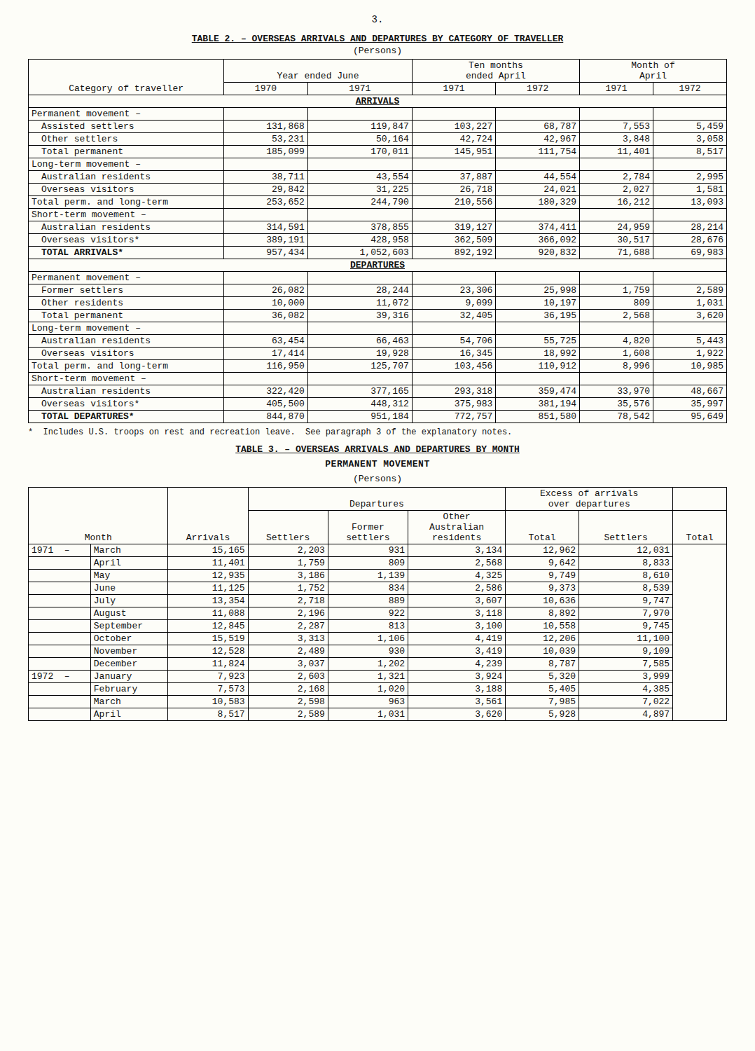3.
TABLE 2. – OVERSEAS ARRIVALS AND DEPARTURES BY CATEGORY OF TRAVELLER
(Persons)
| Category of traveller | Year ended June | Ten months ended April | Month of April |
| --- | --- | --- | --- |
| 1970 | 1971 | 1971 | 1972 | 1971 | 1972 |
| ARRIVALS |
| Permanent movement – | | | | | | |
| Assisted settlers | 131,868 | 119,847 | 103,227 | 68,787 | 7,553 | 5,459 |
| Other settlers | 53,231 | 50,164 | 42,724 | 42,967 | 3,848 | 3,058 |
| Total permanent | 185,099 | 170,011 | 145,951 | 111,754 | 11,401 | 8,517 |
| Long-term movement – | | | | | | |
| Australian residents | 38,711 | 43,554 | 37,887 | 44,554 | 2,784 | 2,995 |
| Overseas visitors | 29,842 | 31,225 | 26,718 | 24,021 | 2,027 | 1,581 |
| Total perm. and long-term | 253,652 | 244,790 | 210,556 | 180,329 | 16,212 | 13,093 |
| Short-term movement – | | | | | | |
| Australian residents | 314,591 | 378,855 | 319,127 | 374,411 | 24,959 | 28,214 |
| Overseas visitors* | 389,191 | 428,958 | 362,509 | 366,092 | 30,517 | 28,676 |
| TOTAL ARRIVALS* | 957,434 | 1,052,603 | 892,192 | 920,832 | 71,688 | 69,983 |
| DEPARTURES |
| Permanent movement – | | | | | | |
| Former settlers | 26,082 | 28,244 | 23,306 | 25,998 | 1,759 | 2,589 |
| Other residents | 10,000 | 11,072 | 9,099 | 10,197 | 809 | 1,031 |
| Total permanent | 36,082 | 39,316 | 32,405 | 36,195 | 2,568 | 3,620 |
| Long-term movement – | | | | | | |
| Australian residents | 63,454 | 66,463 | 54,706 | 55,725 | 4,820 | 5,443 |
| Overseas visitors | 17,414 | 19,928 | 16,345 | 18,992 | 1,608 | 1,922 |
| Total perm. and long-term | 116,950 | 125,707 | 103,456 | 110,912 | 8,996 | 10,985 |
| Short-term movement – | | | | | | |
| Australian residents | 322,420 | 377,165 | 293,318 | 359,474 | 33,970 | 48,667 |
| Overseas visitors* | 405,500 | 448,312 | 375,983 | 381,194 | 35,576 | 35,997 |
| TOTAL DEPARTURES* | 844,870 | 951,184 | 772,757 | 851,580 | 78,542 | 95,649 |
* Includes U.S. troops on rest and recreation leave. See paragraph 3 of the explanatory notes.
TABLE 3. – OVERSEAS ARRIVALS AND DEPARTURES BY MONTH
PERMANENT MOVEMENT
(Persons)
| Month | Arrivals | Departures | Excess of arrivals over departures |
| --- | --- | --- | --- |
| Settlers | Former settlers | Other Australian residents | Total | Settlers | Total |
| 1971 – | March | 15,165 | 2,203 | 931 | 3,134 | 12,962 | 12,031 |
| | April | 11,401 | 1,759 | 809 | 2,568 | 9,642 | 8,833 |
| | May | 12,935 | 3,186 | 1,139 | 4,325 | 9,749 | 8,610 |
| | June | 11,125 | 1,752 | 834 | 2,586 | 9,373 | 8,539 |
| | July | 13,354 | 2,718 | 889 | 3,607 | 10,636 | 9,747 |
| | August | 11,088 | 2,196 | 922 | 3,118 | 8,892 | 7,970 |
| | September | 12,845 | 2,287 | 813 | 3,100 | 10,558 | 9,745 |
| | October | 15,519 | 3,313 | 1,106 | 4,419 | 12,206 | 11,100 |
| | November | 12,528 | 2,489 | 930 | 3,419 | 10,039 | 9,109 |
| | December | 11,824 | 3,037 | 1,202 | 4,239 | 8,787 | 7,585 |
| 1972 – | January | 7,923 | 2,603 | 1,321 | 3,924 | 5,320 | 3,999 |
| | February | 7,573 | 2,168 | 1,020 | 3,188 | 5,405 | 4,385 |
| | March | 10,583 | 2,598 | 963 | 3,561 | 7,985 | 7,022 |
| | April | 8,517 | 2,589 | 1,031 | 3,620 | 5,928 | 4,897 |